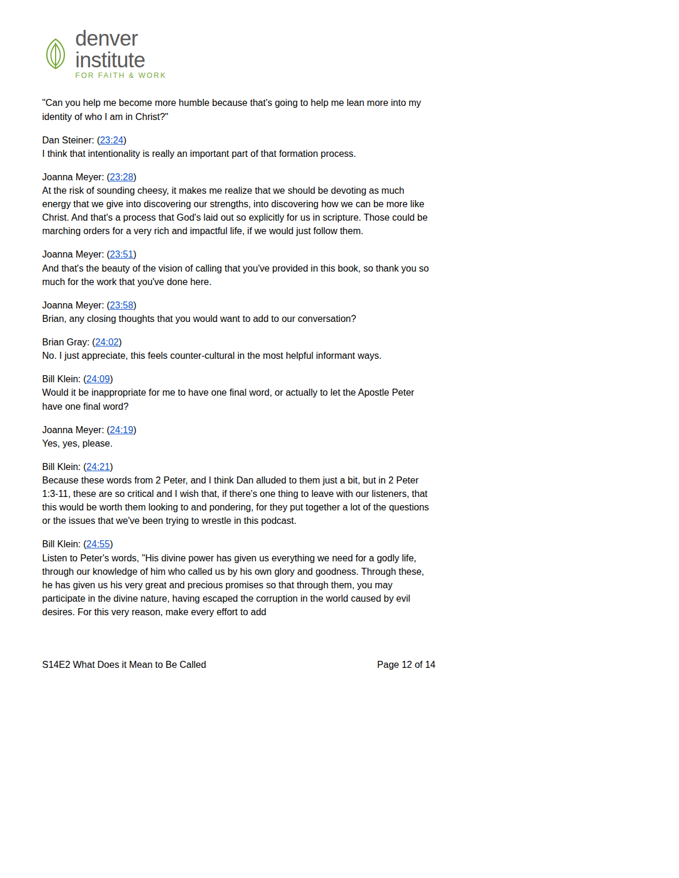denver institute FOR FAITH & WORK
"Can you help me become more humble because that's going to help me lean more into my identity of who I am in Christ?"
Dan Steiner: (23:24)
I think that intentionality is really an important part of that formation process.
Joanna Meyer: (23:28)
At the risk of sounding cheesy, it makes me realize that we should be devoting as much energy that we give into discovering our strengths, into discovering how we can be more like Christ. And that's a process that God's laid out so explicitly for us in scripture. Those could be marching orders for a very rich and impactful life, if we would just follow them.
Joanna Meyer: (23:51)
And that's the beauty of the vision of calling that you've provided in this book, so thank you so much for the work that you've done here.
Joanna Meyer: (23:58)
Brian, any closing thoughts that you would want to add to our conversation?
Brian Gray: (24:02)
No. I just appreciate, this feels counter-cultural in the most helpful informant ways.
Bill Klein: (24:09)
Would it be inappropriate for me to have one final word, or actually to let the Apostle Peter have one final word?
Joanna Meyer: (24:19)
Yes, yes, please.
Bill Klein: (24:21)
Because these words from 2 Peter, and I think Dan alluded to them just a bit, but in 2 Peter 1:3-11, these are so critical and I wish that, if there's one thing to leave with our listeners, that this would be worth them looking to and pondering, for they put together a lot of the questions or the issues that we've been trying to wrestle in this podcast.
Bill Klein: (24:55)
Listen to Peter's words, "His divine power has given us everything we need for a godly life, through our knowledge of him who called us by his own glory and goodness. Through these, he has given us his very great and precious promises so that through them, you may participate in the divine nature, having escaped the corruption in the world caused by evil desires. For this very reason, make every effort to add
S14E2 What Does it Mean to Be Called Page 12 of 14